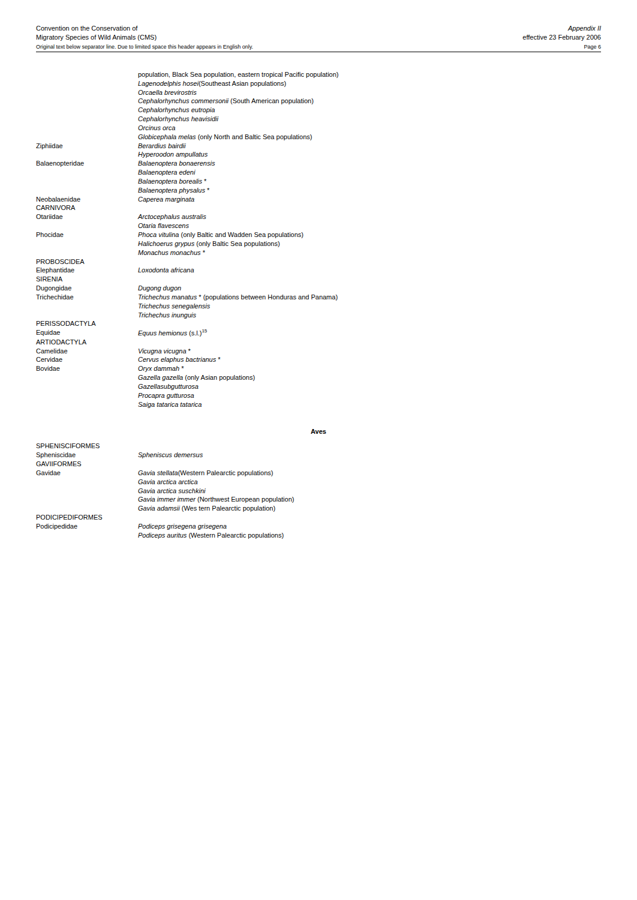Convention on the Conservation of
Migratory Species of Wild Animals (CMS)
Appendix II
effective 23 February 2006
Original text below separator line. Due to limited space this header appears in English only.
Page 6
| | population, Black Sea population, eastern tropical Pacific population) Lagenodelphis hosei (Southeast Asian populations) Orcaella brevirostris Cephalorhynchus commersonii (South American population) Cephalorhynchus eutropia Cephalorhynchus heavisidii Orcinus orca Globicephala melas (only North and Baltic Sea populations) |
| Ziphiidae | Berardius bairdii Hyperoodon ampullatus |
| Balaenopteridae | Balaenoptera bonaerensis Balaenoptera edeni Balaenoptera borealis * Balaenoptera physalus * |
| Neobalaenidae | Caperea marginata |
| CARNIVORA | |
| Otariidae | Arctocephalus australis Otaria flavescens |
| Phocidae | Phoca vitulina (only Baltic and Wadden Sea populations) Halichoerus grypus (only Baltic Sea populations) Monachus monachus * |
| PROBOSCIDEA | |
| Elephantidae | Loxodonta africana |
| SIRENIA | |
| Dugongidae | Dugong dugon |
| Trichechidae | Trichechus manatus * (populations between Honduras and Panama) Trichechus senegalensis Trichechus inunguis |
| PERISSODACTYLA | |
| Equidae | Equus hemionus (s.l.) 15 |
| ARTIODACTYLA | |
| Camelidae | Vicugna vicugna * |
| Cervidae | Cervus elaphus bactrianus * |
| Bovidae | Oryx dammah * Gazella gazella (only Asian populations) Gazella subgutturosa Procapra gutturosa Saiga tatarica tatarica |
Aves
| SPHENISCIFORMES | |
| Spheniscidae | Spheniscus demersus |
| GAVIIFORMES | |
| Gavidae | Gavia stellata (Western Palearctic populations) Gavia arctica arctica Gavia arctica suschkini Gavia immer immer (Northwest European population) Gavia adamsii (Wes tern Palearctic population) |
| PODICIPEDIFORMES | |
| Podicipedidae | Podiceps grisegena grisegena Podiceps auritus (Western Palearctic populations) |